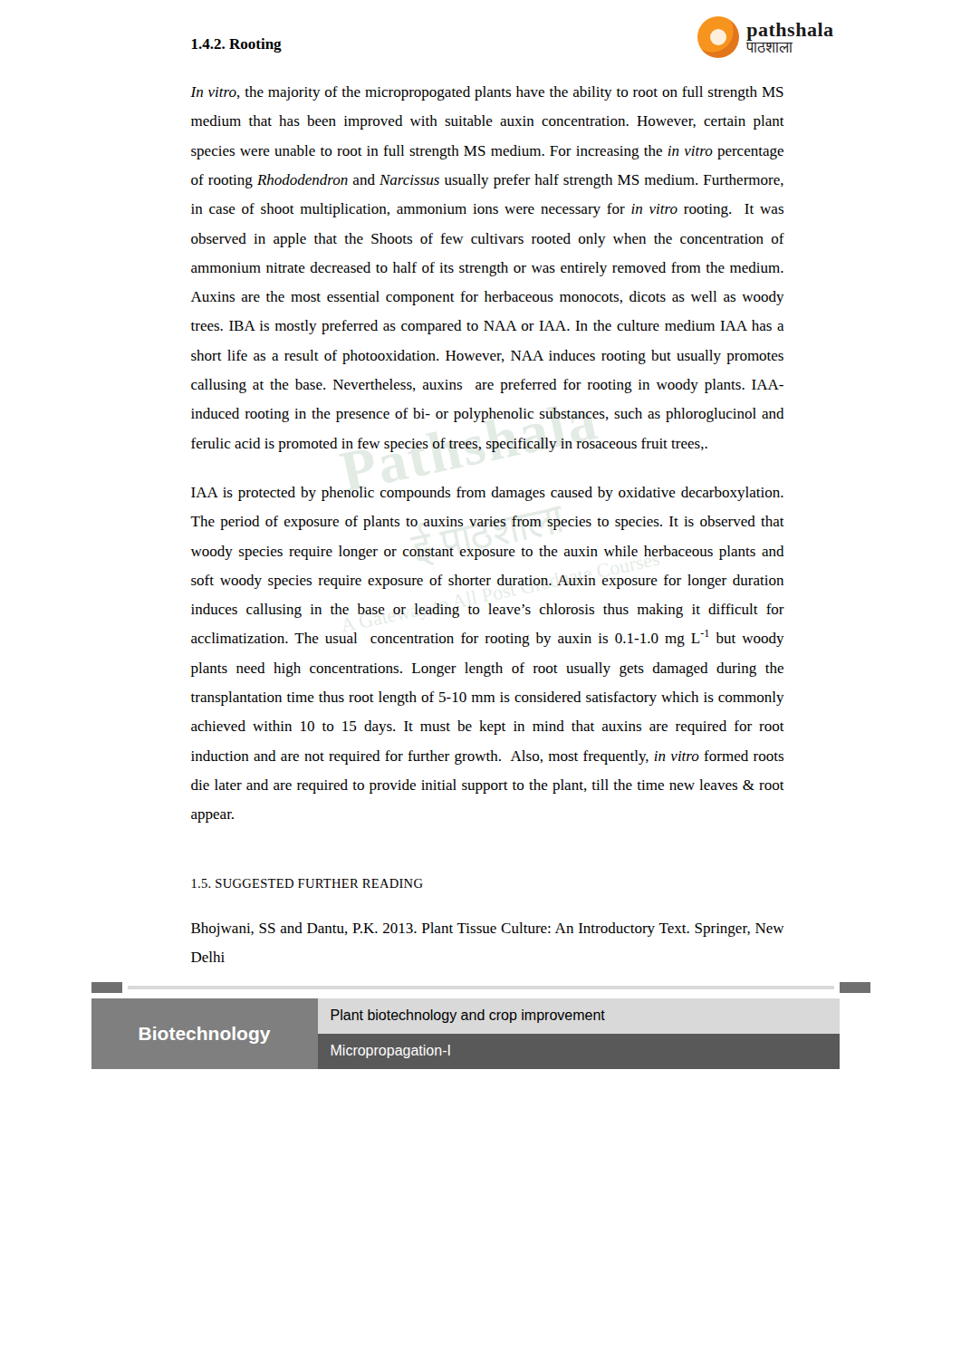pathshala
पाठशाला
Pathshala
ई पाठशाला
A Gateway to All Post Graduate Courses
1.4.2. Rooting
In vitro, the majority of the micropropogated plants have the ability to root on full strength MS medium that has been improved with suitable auxin concentration. However, certain plant species were unable to root in full strength MS medium. For increasing the in vitro percentage of rooting Rhododendron and Narcissus usually prefer half strength MS medium. Furthermore, in case of shoot multiplication, ammonium ions were necessary for in vitro rooting. It was observed in apple that the Shoots of few cultivars rooted only when the concentration of ammonium nitrate decreased to half of its strength or was entirely removed from the medium. Auxins are the most essential component for herbaceous monocots, dicots as well as woody trees. IBA is mostly preferred as compared to NAA or IAA. In the culture medium IAA has a short life as a result of photooxidation. However, NAA induces rooting but usually promotes callusing at the base. Nevertheless, auxins are preferred for rooting in woody plants. IAA-induced rooting in the presence of bi- or polyphenolic substances, such as phloroglucinol and ferulic acid is promoted in few species of trees, specifically in rosaceous fruit trees,.
IAA is protected by phenolic compounds from damages caused by oxidative decarboxylation. The period of exposure of plants to auxins varies from species to species. It is observed that woody species require longer or constant exposure to the auxin while herbaceous plants and soft woody species require exposure of shorter duration. Auxin exposure for longer duration induces callusing in the base or leading to leave’s chlorosis thus making it difficult for acclimatization. The usual concentration for rooting by auxin is 0.1-1.0 mg L-1 but woody plants need high concentrations. Longer length of root usually gets damaged during the transplantation time thus root length of 5-10 mm is considered satisfactory which is commonly achieved within 10 to 15 days. It must be kept in mind that auxins are required for root induction and are not required for further growth. Also, most frequently, in vitro formed roots die later and are required to provide initial support to the plant, till the time new leaves & root appear.
1.5. SUGGESTED FURTHER READING
Bhojwani, SS and Dantu, P.K. 2013. Plant Tissue Culture: An Introductory Text. Springer, New Delhi
Biotechnology
Plant biotechnology and crop improvement
Micropropagation-I